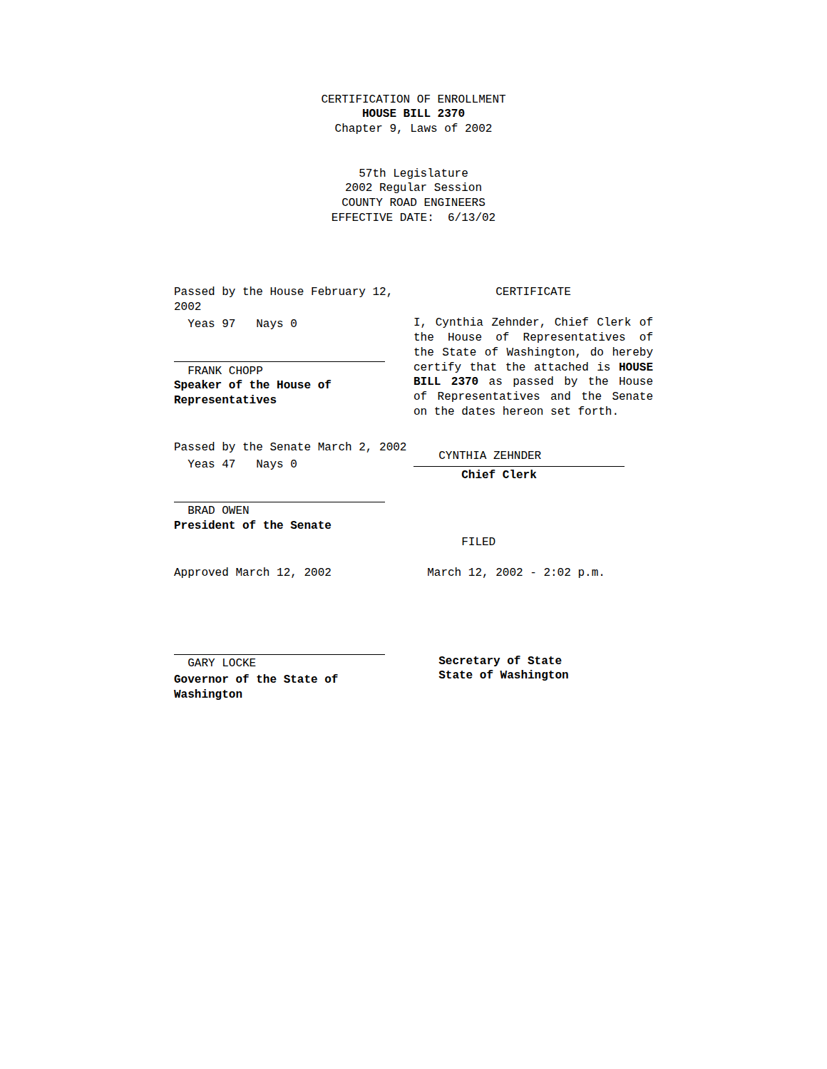CERTIFICATION OF ENROLLMENT
HOUSE BILL 2370
Chapter 9, Laws of 2002
57th Legislature
2002 Regular Session
COUNTY ROAD ENGINEERS
EFFECTIVE DATE: 6/13/02
| Passed by the House February 12, 2002 Yeas 97 Nays 0 FRANK CHOPP Speaker of the House of Representatives Passed by the Senate March 2, 2002 Yeas 47 Nays 0 BRAD OWEN President of the Senate Approved March 12, 2002 | CERTIFICATE I, Cynthia Zehnder, Chief Clerk of the House of Representatives of the State of Washington, do hereby certify that the attached is HOUSE BILL 2370 as passed by the House of Representatives and the Senate on the dates hereon set forth. CYNTHIA ZEHNDER Chief Clerk FILED March 12, 2002 - 2:02 p.m. |
| GARY LOCKE Governor of the State of Washington | Secretary of State State of Washington |